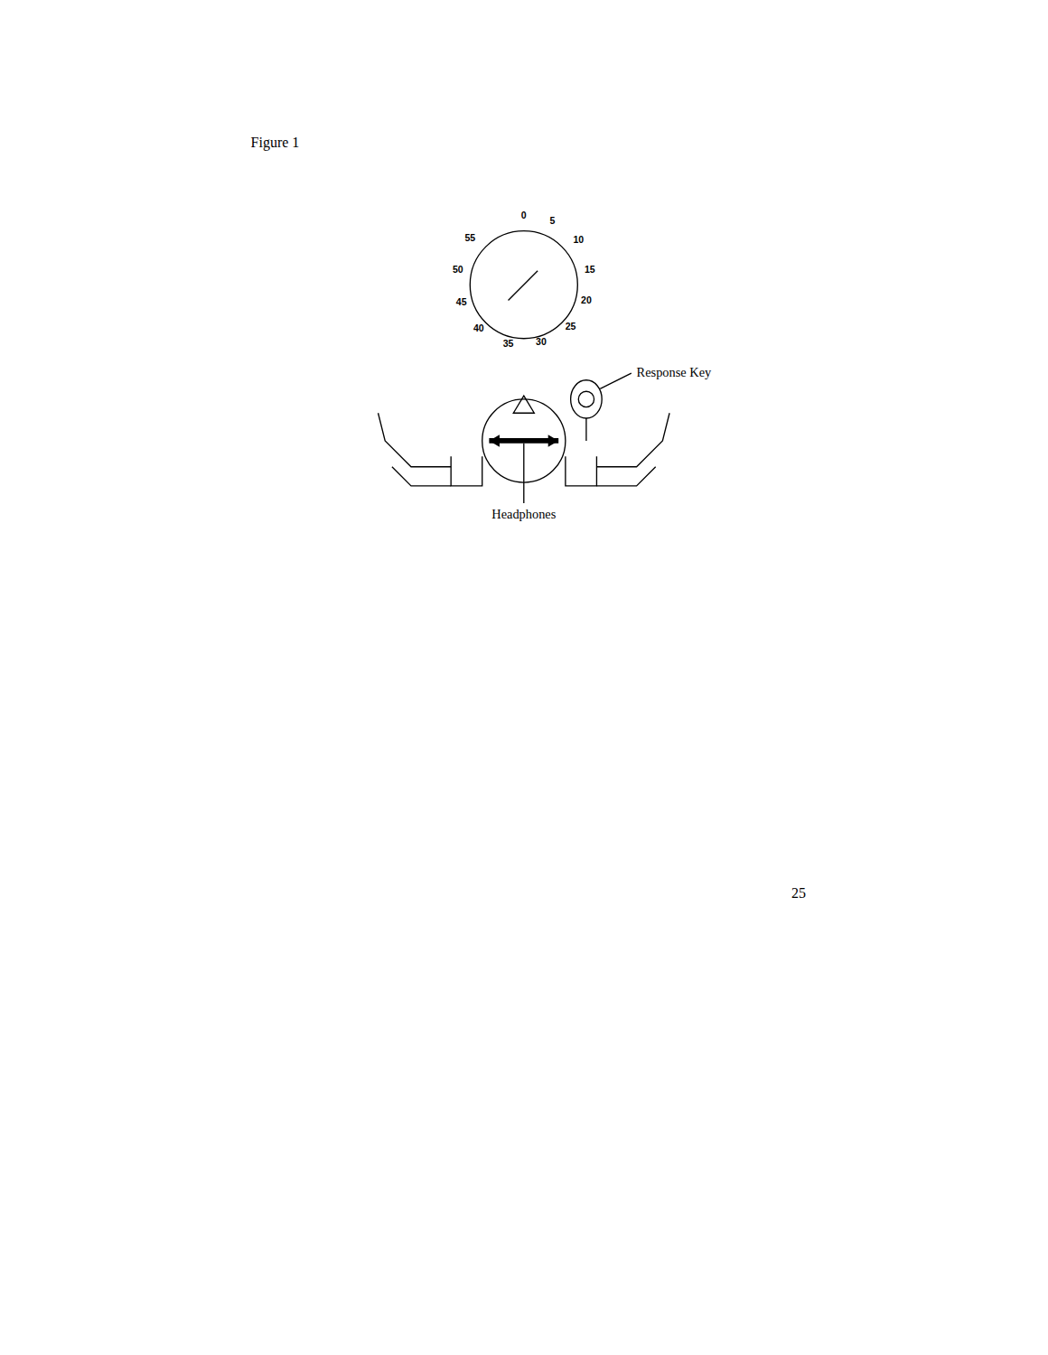Figure 1
Figure 1 Schematic diagram of a participant seated wearing headphones, with a response key near the right hand and a circular dial marked in five-unit increments from 0 to 55 shown above. 0 5 10 15 20 25 30 35 40 45 50 55 Response Key Headphones
25